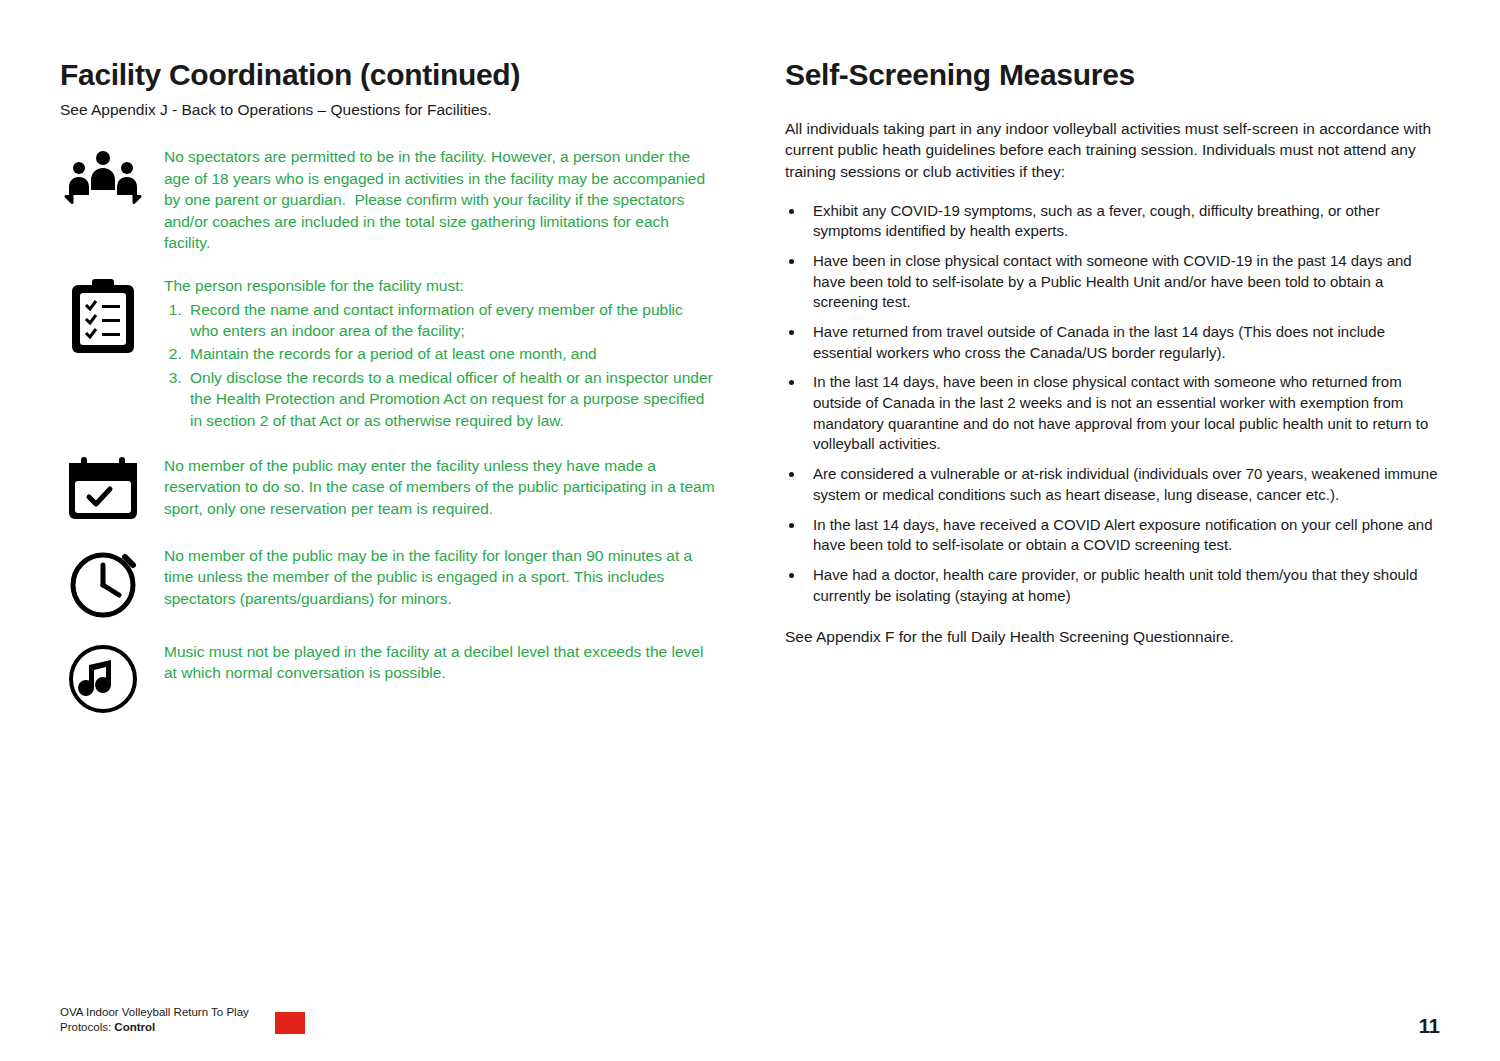Facility Coordination (continued)
See Appendix J - Back to Operations – Questions for Facilities.
No spectators are permitted to be in the facility. However, a person under the age of 18 years who is engaged in activities in the facility may be accompanied by one parent or guardian. Please confirm with your facility if the spectators and/or coaches are included in the total size gathering limitations for each facility.
The person responsible for the facility must:
Record the name and contact information of every member of the public who enters an indoor area of the facility;
Maintain the records for a period of at least one month, and
Only disclose the records to a medical officer of health or an inspector under the Health Protection and Promotion Act on request for a purpose specified in section 2 of that Act or as otherwise required by law.
No member of the public may enter the facility unless they have made a reservation to do so. In the case of members of the public participating in a team sport, only one reservation per team is required.
No member of the public may be in the facility for longer than 90 minutes at a time unless the member of the public is engaged in a sport. This includes spectators (parents/guardians) for minors.
Music must not be played in the facility at a decibel level that exceeds the level at which normal conversation is possible.
Self-Screening Measures
All individuals taking part in any indoor volleyball activities must self-screen in accordance with current public heath guidelines before each training session. Individuals must not attend any training sessions or club activities if they:
Exhibit any COVID-19 symptoms, such as a fever, cough, difficulty breathing, or other symptoms identified by health experts.
Have been in close physical contact with someone with COVID-19 in the past 14 days and have been told to self-isolate by a Public Health Unit and/or have been told to obtain a screening test.
Have returned from travel outside of Canada in the last 14 days (This does not include essential workers who cross the Canada/US border regularly).
In the last 14 days, have been in close physical contact with someone who returned from outside of Canada in the last 2 weeks and is not an essential worker with exemption from mandatory quarantine and do not have approval from your local public health unit to return to volleyball activities.
Are considered a vulnerable or at-risk individual (individuals over 70 years, weakened immune system or medical conditions such as heart disease, lung disease, cancer etc.).
In the last 14 days, have received a COVID Alert exposure notification on your cell phone and have been told to self-isolate or obtain a COVID screening test.
Have had a doctor, health care provider, or public health unit told them/you that they should currently be isolating (staying at home)
See Appendix F for the full Daily Health Screening Questionnaire.
OVA Indoor Volleyball Return To Play
Protocols: Control
11